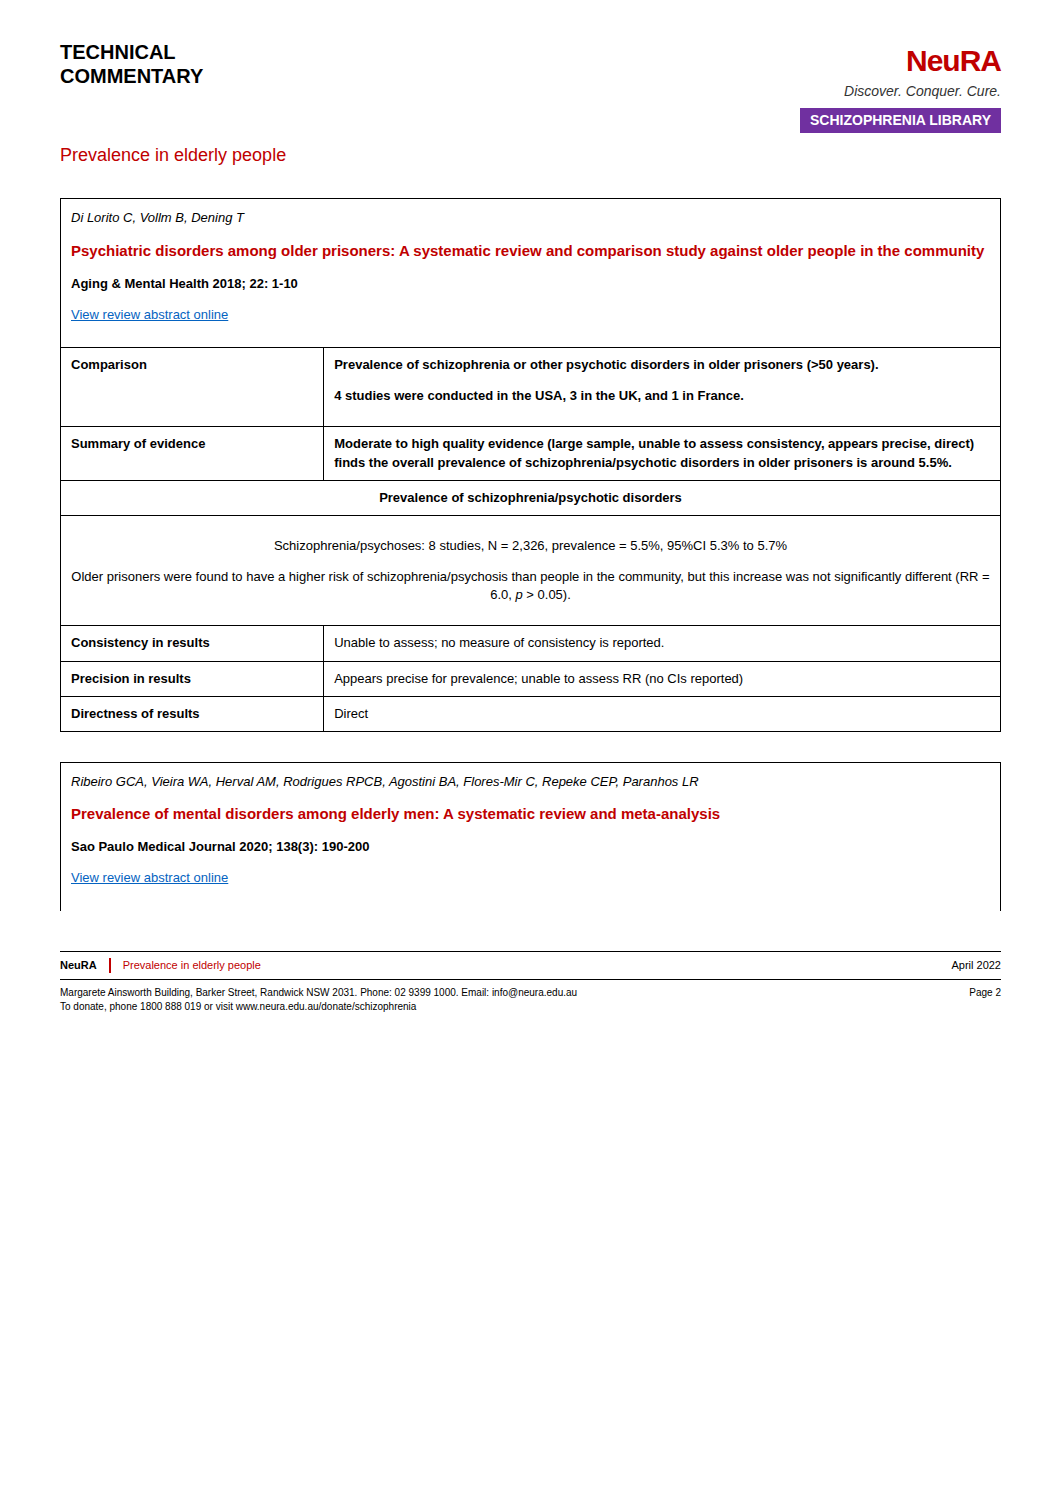TECHNICAL
COMMENTARY
NeuRA
Discover. Conquer. Cure.
SCHIZOPHRENIA LIBRARY
Prevalence in elderly people
| Di Lorito C, Vollm B, Dening T Psychiatric disorders among older prisoners: A systematic review and comparison study against older people in the community Aging & Mental Health 2018; 22: 1-10 View review abstract online |
| Comparison | Prevalence of schizophrenia or other psychotic disorders in older prisoners (>50 years). 4 studies were conducted in the USA, 3 in the UK, and 1 in France. |
| Summary of evidence | Moderate to high quality evidence (large sample, unable to assess consistency, appears precise, direct) finds the overall prevalence of schizophrenia/psychotic disorders in older prisoners is around 5.5%. |
| Prevalence of schizophrenia/psychotic disorders |
| Schizophrenia/psychoses: 8 studies, N = 2,326, prevalence = 5.5%, 95%CI 5.3% to 5.7% Older prisoners were found to have a higher risk of schizophrenia/psychosis than people in the community, but this increase was not significantly different (RR = 6.0, p > 0.05). |
| Consistency in results | Unable to assess; no measure of consistency is reported. |
| Precision in results | Appears precise for prevalence; unable to assess RR (no CIs reported) |
| Directness of results | Direct |
| Ribeiro GCA, Vieira WA, Herval AM, Rodrigues RPCB, Agostini BA, Flores-Mir C, Repeke CEP, Paranhos LR Prevalence of mental disorders among elderly men: A systematic review and meta-analysis Sao Paulo Medical Journal 2020; 138(3): 190-200 View review abstract online |
NeuRA Prevalence in elderly people
April 2022
Margarete Ainsworth Building, Barker Street, Randwick NSW 2031. Phone: 02 9399 1000. Email: info@neura.edu.au
To donate, phone 1800 888 019 or visit www.neura.edu.au/donate/schizophrenia
Page 2